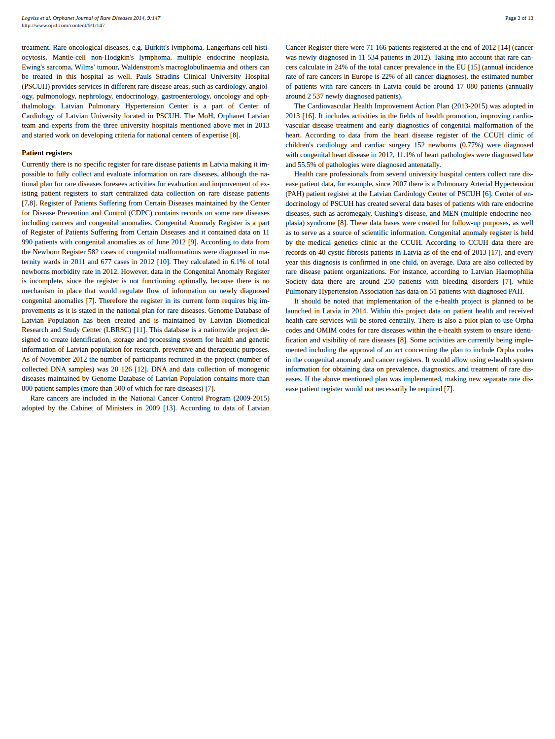Logviss et al. Orphanet Journal of Rare Diseases 2014, 9:147
http://www.ojrd.com/content/9/1/147
Page 3 of 13
treatment. Rare oncological diseases, e.g. Burkitt's lymphoma, Langerhans cell histiocytosis, Mantle-cell non-Hodgkin's lymphoma, multiple endocrine neoplasia, Ewing's sarcoma, Wilms' tumour, Waldenstrom's macroglobulinaemia and others can be treated in this hospital as well. Pauls Stradins Clinical University Hospital (PSCUH) provides services in different rare disease areas, such as cardiology, angiology, pulmonology, nephrology, endocrinology, gastroenterology, oncology and ophthalmology. Latvian Pulmonary Hypertension Center is a part of Center of Cardiology of Latvian University located in PSCUH. The MoH, Orphanet Latvian team and experts from the three university hospitals mentioned above met in 2013 and started work on developing criteria for national centers of expertise [8].
Patient registers
Currently there is no specific register for rare disease patients in Latvia making it impossible to fully collect and evaluate information on rare diseases, although the national plan for rare diseases foresees activities for evaluation and improvement of existing patient registers to start centralized data collection on rare disease patients [7,8]. Register of Patients Suffering from Certain Diseases maintained by the Center for Disease Prevention and Control (CDPC) contains records on some rare diseases including cancers and congenital anomalies. Congenital Anomaly Register is a part of Register of Patients Suffering from Certain Diseases and it contained data on 11 990 patients with congenital anomalies as of June 2012 [9]. According to data from the Newborn Register 582 cases of congenital malformations were diagnosed in maternity wards in 2011 and 677 cases in 2012 [10]. They calculated in 6.1% of total newborns morbidity rate in 2012. However, data in the Congenital Anomaly Register is incomplete, since the register is not functioning optimally, because there is no mechanism in place that would regulate flow of information on newly diagnosed congenital anomalies [7]. Therefore the register in its current form requires big improvements as it is stated in the national plan for rare diseases. Genome Database of Latvian Population has been created and is maintained by Latvian Biomedical Research and Study Center (LBRSC) [11]. This database is a nationwide project designed to create identification, storage and processing system for health and genetic information of Latvian population for research, preventive and therapeutic purposes. As of November 2012 the number of participants recruited in the project (number of collected DNA samples) was 20 126 [12]. DNA and data collection of monogenic diseases maintained by Genome Database of Latvian Population contains more than 800 patient samples (more than 500 of which for rare diseases) [7].
Rare cancers are included in the National Cancer Control Program (2009-2015) adopted by the Cabinet of Ministers in 2009 [13]. According to data of Latvian Cancer Register there were 71 166 patients registered at the end of 2012 [14] (cancer was newly diagnosed in 11 534 patients in 2012). Taking into account that rare cancers calculate in 24% of the total cancer prevalence in the EU [15] (annual incidence rate of rare cancers in Europe is 22% of all cancer diagnoses), the estimated number of patients with rare cancers in Latvia could be around 17 080 patients (annually around 2 537 newly diagnosed patients).
The Cardiovascular Health Improvement Action Plan (2013-2015) was adopted in 2013 [16]. It includes activities in the fields of health promotion, improving cardiovascular disease treatment and early diagnostics of congenital malformation of the heart. According to data from the heart disease register of the CCUH clinic of children's cardiology and cardiac surgery 152 newborns (0.77%) were diagnosed with congenital heart disease in 2012, 11.1% of heart pathologies were diagnosed late and 55.5% of pathologies were diagnosed antenatally.
Health care professionals from several university hospital centers collect rare disease patient data, for example, since 2007 there is a Pulmonary Arterial Hypertension (PAH) patient register at the Latvian Cardiology Center of PSCUH [6]. Center of endocrinology of PSCUH has created several data bases of patients with rare endocrine diseases, such as acromegaly, Cushing's disease, and MEN (multiple endocrine neoplasia) syndrome [8]. These data bases were created for follow-up purposes, as well as to serve as a source of scientific information. Congenital anomaly register is held by the medical genetics clinic at the CCUH. According to CCUH data there are records on 40 cystic fibrosis patients in Latvia as of the end of 2013 [17], and every year this diagnosis is confirmed in one child, on average. Data are also collected by rare disease patient organizations. For instance, according to Latvian Haemophilia Society data there are around 250 patients with bleeding disorders [7], while Pulmonary Hypertension Association has data on 51 patients with diagnosed PAH.
It should be noted that implementation of the e-health project is planned to be launched in Latvia in 2014. Within this project data on patient health and received health care services will be stored centrally. There is also a pilot plan to use Orpha codes and OMIM codes for rare diseases within the e-health system to ensure identification and visibility of rare diseases [8]. Some activities are currently being implemented including the approval of an act concerning the plan to include Orpha codes in the congenital anomaly and cancer registers. It would allow using e-health system information for obtaining data on prevalence, diagnostics, and treatment of rare diseases. If the above mentioned plan was implemented, making new separate rare disease patient register would not necessarily be required [7].